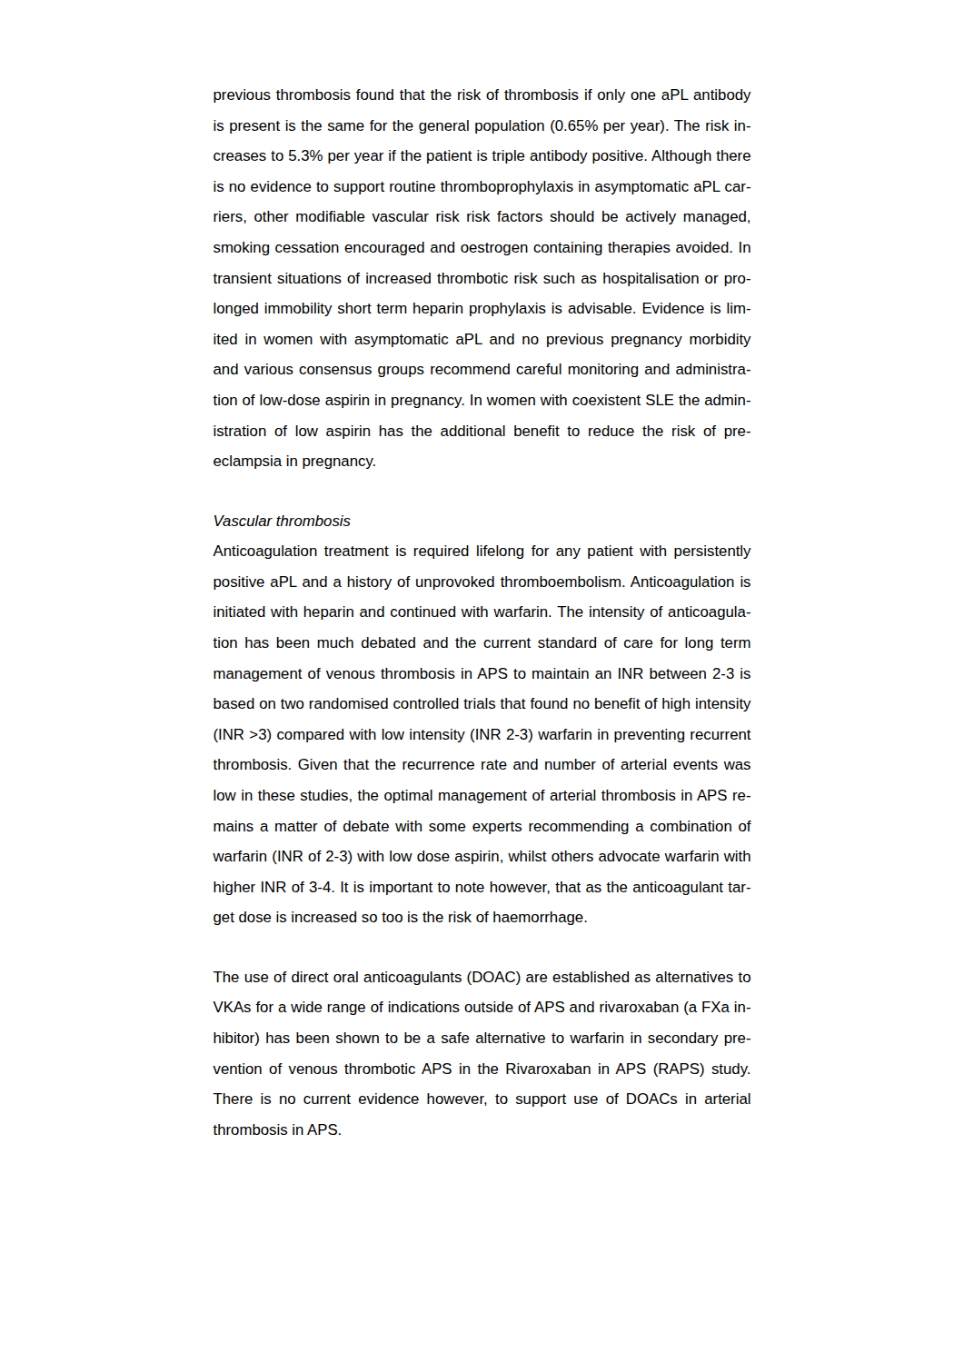previous thrombosis found that the risk of thrombosis if only one aPL antibody is present is the same for the general population (0.65% per year). The risk increases to 5.3% per year if the patient is triple antibody positive. Although there is no evidence to support routine thromboprophylaxis in asymptomatic aPL carriers, other modifiable vascular risk risk factors should be actively managed, smoking cessation encouraged and oestrogen containing therapies avoided. In transient situations of increased thrombotic risk such as hospitalisation or prolonged immobility short term heparin prophylaxis is advisable. Evidence is limited in women with asymptomatic aPL and no previous pregnancy morbidity and various consensus groups recommend careful monitoring and administration of low-dose aspirin in pregnancy. In women with coexistent SLE the administration of low aspirin has the additional benefit to reduce the risk of pre-eclampsia in pregnancy.
Vascular thrombosis
Anticoagulation treatment is required lifelong for any patient with persistently positive aPL and a history of unprovoked thromboembolism. Anticoagulation is initiated with heparin and continued with warfarin. The intensity of anticoagulation has been much debated and the current standard of care for long term management of venous thrombosis in APS to maintain an INR between 2-3 is based on two randomised controlled trials that found no benefit of high intensity (INR >3) compared with low intensity (INR 2-3) warfarin in preventing recurrent thrombosis. Given that the recurrence rate and number of arterial events was low in these studies, the optimal management of arterial thrombosis in APS remains a matter of debate with some experts recommending a combination of warfarin (INR of 2-3) with low dose aspirin, whilst others advocate warfarin with higher INR of 3-4. It is important to note however, that as the anticoagulant target dose is increased so too is the risk of haemorrhage.
The use of direct oral anticoagulants (DOAC) are established as alternatives to VKAs for a wide range of indications outside of APS and rivaroxaban (a FXa inhibitor) has been shown to be a safe alternative to warfarin in secondary prevention of venous thrombotic APS in the Rivaroxaban in APS (RAPS) study. There is no current evidence however, to support use of DOACs in arterial thrombosis in APS.